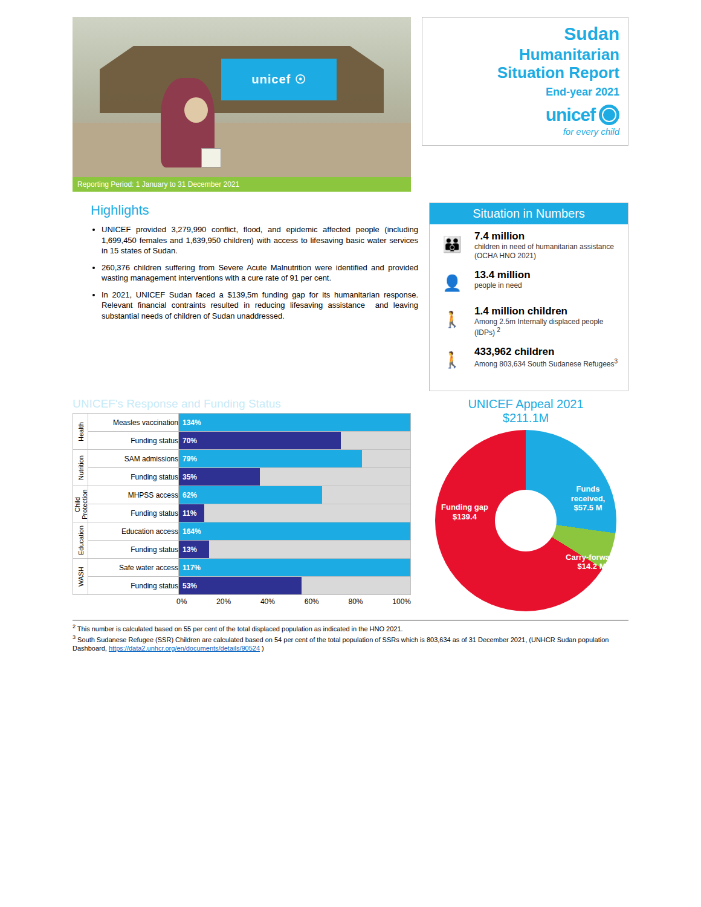unicef ☉
Reporting Period: 1 January to 31 December 2021
Sudan
Humanitarian
Situation Report
End-year 2021
unicef
for every child
Highlights
UNICEF provided 3,279,990 conflict, flood, and epidemic affected people (including 1,699,450 females and 1,639,950 children) with access to lifesaving basic water services in 15 states of Sudan.
260,376 children suffering from Severe Acute Malnutrition were identified and provided wasting management interventions with a cure rate of 91 per cent.
In 2021, UNICEF Sudan faced a $139,5m funding gap for its humanitarian response. Relevant financial contraints resulted in reducing lifesaving assistance and leaving substantial needs of children of Sudan unaddressed.
Situation in Numbers
👪
7.4 million children in need of humanitarian assistance (OCHA HNO 2021)
👤
13.4 million people in need
🚶
1.4 million children Among 2.5m Internally displaced people (IDPs) 2
🚶
433,962 children Among 803,634 South Sudanese Refugees3
UNICEF's Response and Funding Status
| Health | Measles vaccination | 134% |
| Funding status | 70% |
| Nutrition | SAM admissions | 79% |
| Funding status | 35% |
| Child Protection | MHPSS access | 62% |
| Funding status | 11% |
| Education | Education access | 164% |
| Funding status | 13% |
| WASH | Safe water access | 117% |
| Funding status | 53% |
0% 20% 40% 60% 80% 100%
UNICEF Appeal 2021
$211.1M
Funding gap
$139.4
Funds received,
$57.5 M
Carry-forward
$14.2 M
2 This number is calculated based on 55 per cent of the total displaced population as indicated in the HNO 2021.
3 South Sudanese Refugee (SSR) Children are calculated based on 54 per cent of the total population of SSRs which is 803,634 as of 31 December 2021, (UNHCR Sudan population Dashboard, https://data2.unhcr.org/en/documents/details/90524 )